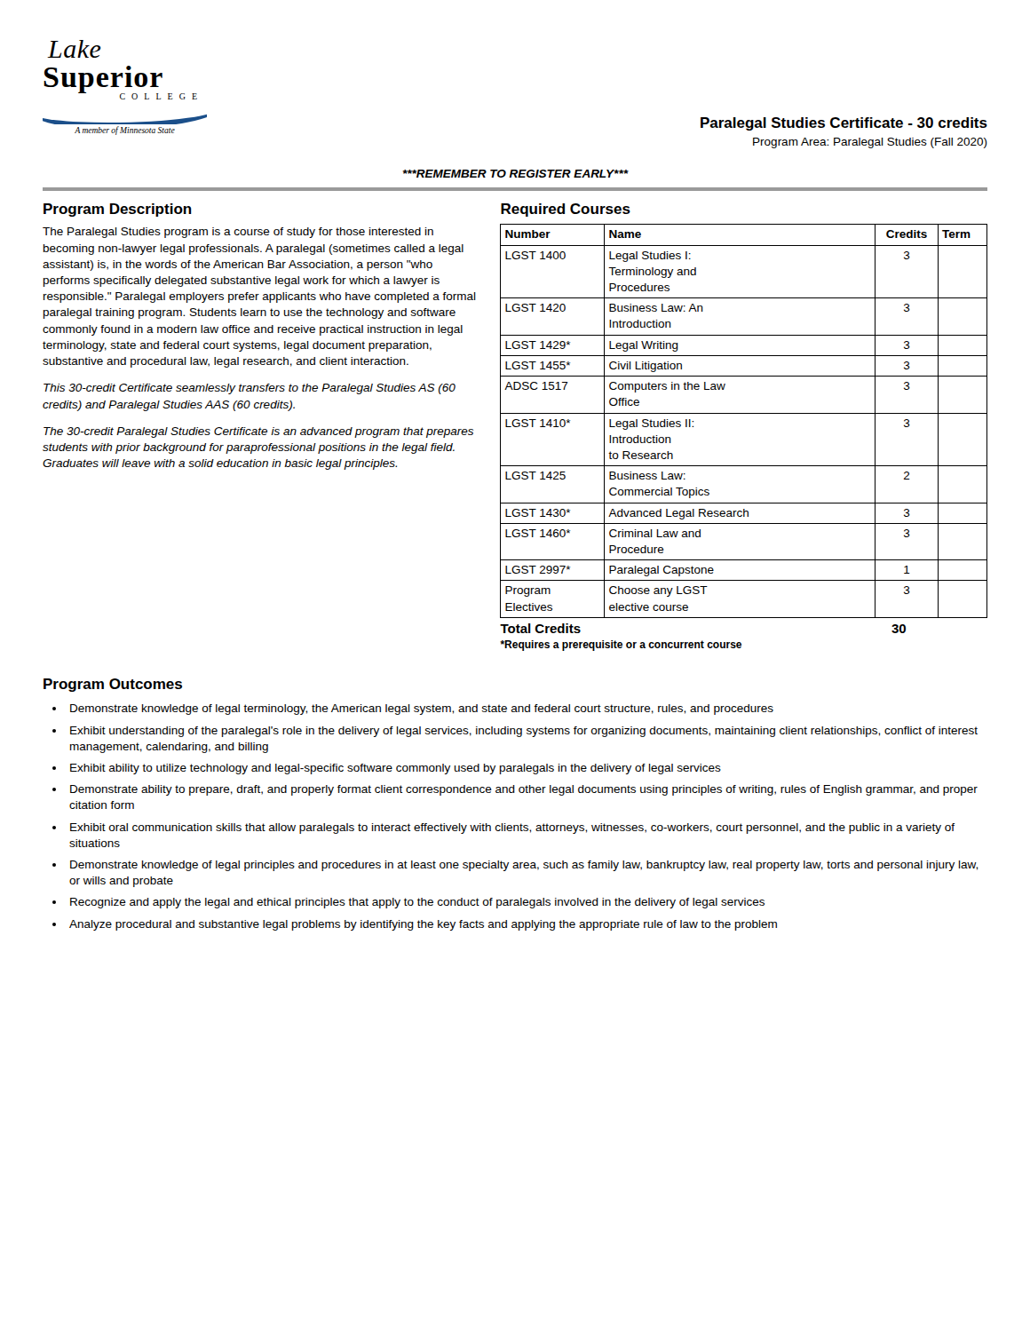Lake
Superior
COLLEGE
A member of Minnesota State
Paralegal Studies Certificate - 30 credits
Program Area: Paralegal Studies (Fall 2020)
***REMEMBER TO REGISTER EARLY***
Program Description
The Paralegal Studies program is a course of study for those interested in becoming non-lawyer legal professionals. A paralegal (sometimes called a legal assistant) is, in the words of the American Bar Association, a person "who performs specifically delegated substantive legal work for which a lawyer is responsible." Paralegal employers prefer applicants who have completed a formal paralegal training program. Students learn to use the technology and software commonly found in a modern law office and receive practical instruction in legal terminology, state and federal court systems, legal document preparation, substantive and procedural law, legal research, and client interaction.
This 30-credit Certificate seamlessly transfers to the Paralegal Studies AS (60 credits) and Paralegal Studies AAS (60 credits).
The 30-credit Paralegal Studies Certificate is an advanced program that prepares students with prior background for paraprofessional positions in the legal field. Graduates will leave with a solid education in basic legal principles.
Required Courses
| Number | Name | Credits | Term |
| --- | --- | --- | --- |
| LGST 1400 | Legal Studies I: Terminology and Procedures | 3 | |
| LGST 1420 | Business Law: An Introduction | 3 | |
| LGST 1429* | Legal Writing | 3 | |
| LGST 1455* | Civil Litigation | 3 | |
| ADSC 1517 | Computers in the Law Office | 3 | |
| LGST 1410* | Legal Studies II: Introduction to Research | 3 | |
| LGST 1425 | Business Law: Commercial Topics | 2 | |
| LGST 1430* | Advanced Legal Research | 3 | |
| LGST 1460* | Criminal Law and Procedure | 3 | |
| LGST 2997* | Paralegal Capstone | 1 | |
| Program Electives | Choose any LGST elective course | 3 | |
Total Credits 30
*Requires a prerequisite or a concurrent course
Program Outcomes
Demonstrate knowledge of legal terminology, the American legal system, and state and federal court structure, rules, and procedures
Exhibit understanding of the paralegal's role in the delivery of legal services, including systems for organizing documents, maintaining client relationships, conflict of interest management, calendaring, and billing
Exhibit ability to utilize technology and legal-specific software commonly used by paralegals in the delivery of legal services
Demonstrate ability to prepare, draft, and properly format client correspondence and other legal documents using principles of writing, rules of English grammar, and proper citation form
Exhibit oral communication skills that allow paralegals to interact effectively with clients, attorneys, witnesses, co-workers, court personnel, and the public in a variety of situations
Demonstrate knowledge of legal principles and procedures in at least one specialty area, such as family law, bankruptcy law, real property law, torts and personal injury law, or wills and probate
Recognize and apply the legal and ethical principles that apply to the conduct of paralegals involved in the delivery of legal services
Analyze procedural and substantive legal problems by identifying the key facts and applying the appropriate rule of law to the problem